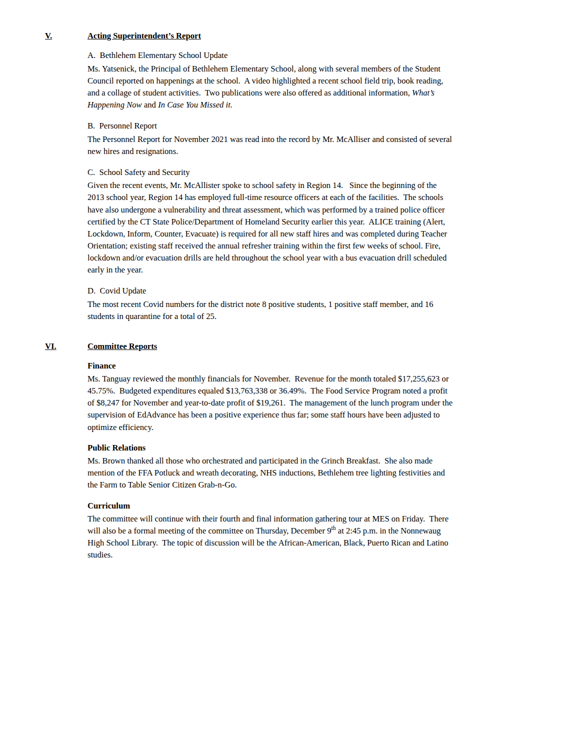V.
Acting Superintendent’s Report
A. Bethlehem Elementary School Update
Ms. Yatsenick, the Principal of Bethlehem Elementary School, along with several members of the Student Council reported on happenings at the school. A video highlighted a recent school field trip, book reading, and a collage of student activities. Two publications were also offered as additional information, What’s Happening Now and In Case You Missed it.
B. Personnel Report
The Personnel Report for November 2021 was read into the record by Mr. McAlliser and consisted of several new hires and resignations.
C. School Safety and Security
Given the recent events, Mr. McAllister spoke to school safety in Region 14. Since the beginning of the 2013 school year, Region 14 has employed full-time resource officers at each of the facilities. The schools have also undergone a vulnerability and threat assessment, which was performed by a trained police officer certified by the CT State Police/Department of Homeland Security earlier this year. ALICE training (Alert, Lockdown, Inform, Counter, Evacuate) is required for all new staff hires and was completed during Teacher Orientation; existing staff received the annual refresher training within the first few weeks of school. Fire, lockdown and/or evacuation drills are held throughout the school year with a bus evacuation drill scheduled early in the year.
D. Covid Update
The most recent Covid numbers for the district note 8 positive students, 1 positive staff member, and 16 students in quarantine for a total of 25.
VI.
Committee Reports
Finance
Ms. Tanguay reviewed the monthly financials for November. Revenue for the month totaled $17,255,623 or 45.75%. Budgeted expenditures equaled $13,763,338 or 36.49%. The Food Service Program noted a profit of $8,247 for November and year-to-date profit of $19,261. The management of the lunch program under the supervision of EdAdvance has been a positive experience thus far; some staff hours have been adjusted to optimize efficiency.
Public Relations
Ms. Brown thanked all those who orchestrated and participated in the Grinch Breakfast. She also made mention of the FFA Potluck and wreath decorating, NHS inductions, Bethlehem tree lighting festivities and the Farm to Table Senior Citizen Grab-n-Go.
Curriculum
The committee will continue with their fourth and final information gathering tour at MES on Friday. There will also be a formal meeting of the committee on Thursday, December 9th at 2:45 p.m. in the Nonnewaug High School Library. The topic of discussion will be the African-American, Black, Puerto Rican and Latino studies.